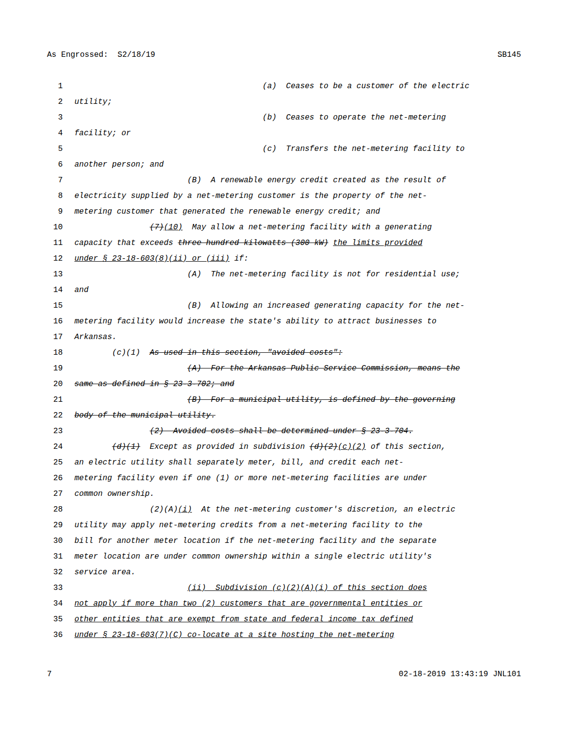As Engrossed: S2/18/19 SB145
(a) Ceases to be a customer of the electric
utility;
(b) Ceases to operate the net-metering
facility; or
(c) Transfers the net-metering facility to
another person; and
(B) A renewable energy credit created as the result of
electricity supplied by a net-metering customer is the property of the net-
metering customer that generated the renewable energy credit; and
(7)(10) May allow a net-metering facility with a generating
capacity that exceeds three hundred kilowatts (300 kW) the limits provided
under § 23-18-603(8)(ii) or (iii) if:
(A) The net-metering facility is not for residential use;
and
(B) Allowing an increased generating capacity for the net-
metering facility would increase the state's ability to attract businesses to
Arkansas.
(c)(1) As used in this section, "avoided costs":
(A) For the Arkansas Public Service Commission, means the
same as defined in § 23-3-702; and
(B) For a municipal utility, is defined by the governing
body of the municipal utility.
(2) Avoided costs shall be determined under § 23-3-704.
(d)(1) Except as provided in subdivision (d)(2)(c)(2) of this section,
an electric utility shall separately meter, bill, and credit each net-
metering facility even if one (1) or more net-metering facilities are under
common ownership.
(2)(A)(i) At the net-metering customer's discretion, an electric
utility may apply net-metering credits from a net-metering facility to the
bill for another meter location if the net-metering facility and the separate
meter location are under common ownership within a single electric utility's
service area.
(ii) Subdivision (c)(2)(A)(i) of this section does
not apply if more than two (2) customers that are governmental entities or
other entities that are exempt from state and federal income tax defined
under § 23-18-603(7)(C) co-locate at a site hosting the net-metering
7 02-18-2019 13:43:19 JNL101